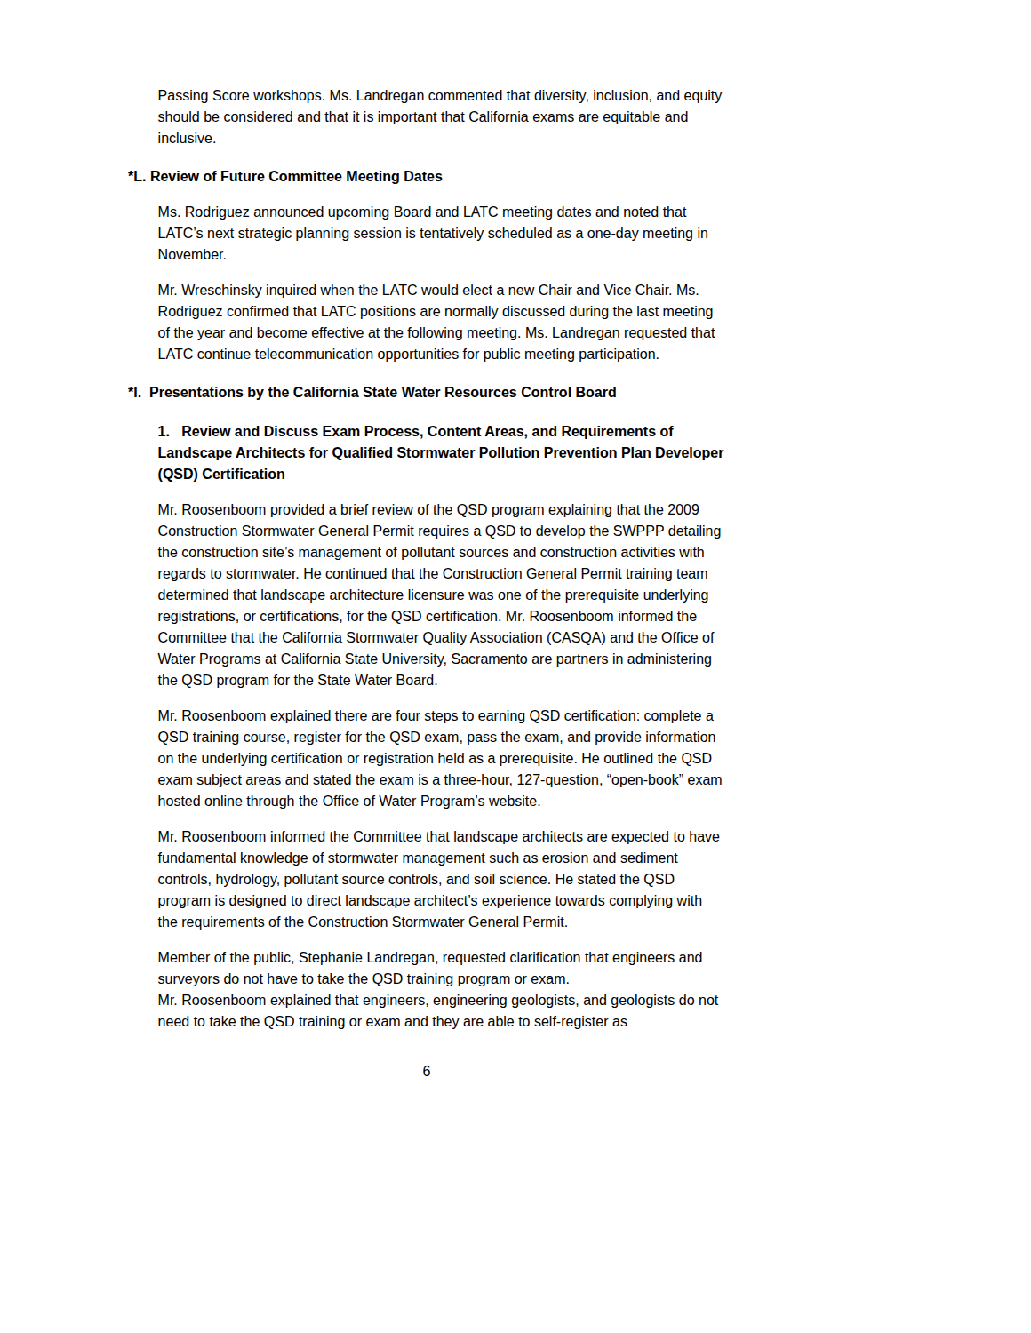Passing Score workshops. Ms. Landregan commented that diversity, inclusion, and equity should be considered and that it is important that California exams are equitable and inclusive.
*L. Review of Future Committee Meeting Dates
Ms. Rodriguez announced upcoming Board and LATC meeting dates and noted that LATC’s next strategic planning session is tentatively scheduled as a one-day meeting in November.
Mr. Wreschinsky inquired when the LATC would elect a new Chair and Vice Chair. Ms. Rodriguez confirmed that LATC positions are normally discussed during the last meeting of the year and become effective at the following meeting. Ms. Landregan requested that LATC continue telecommunication opportunities for public meeting participation.
*I. Presentations by the California State Water Resources Control Board
1. Review and Discuss Exam Process, Content Areas, and Requirements of Landscape Architects for Qualified Stormwater Pollution Prevention Plan Developer (QSD) Certification
Mr. Roosenboom provided a brief review of the QSD program explaining that the 2009 Construction Stormwater General Permit requires a QSD to develop the SWPPP detailing the construction site’s management of pollutant sources and construction activities with regards to stormwater. He continued that the Construction General Permit training team determined that landscape architecture licensure was one of the prerequisite underlying registrations, or certifications, for the QSD certification. Mr. Roosenboom informed the Committee that the California Stormwater Quality Association (CASQA) and the Office of Water Programs at California State University, Sacramento are partners in administering the QSD program for the State Water Board.
Mr. Roosenboom explained there are four steps to earning QSD certification: complete a QSD training course, register for the QSD exam, pass the exam, and provide information on the underlying certification or registration held as a prerequisite. He outlined the QSD exam subject areas and stated the exam is a three-hour, 127-question, “open-book” exam hosted online through the Office of Water Program’s website.
Mr. Roosenboom informed the Committee that landscape architects are expected to have fundamental knowledge of stormwater management such as erosion and sediment controls, hydrology, pollutant source controls, and soil science. He stated the QSD program is designed to direct landscape architect’s experience towards complying with the requirements of the Construction Stormwater General Permit.
Member of the public, Stephanie Landregan, requested clarification that engineers and surveyors do not have to take the QSD training program or exam.
Mr. Roosenboom explained that engineers, engineering geologists, and geologists do not need to take the QSD training or exam and they are able to self-register as
6